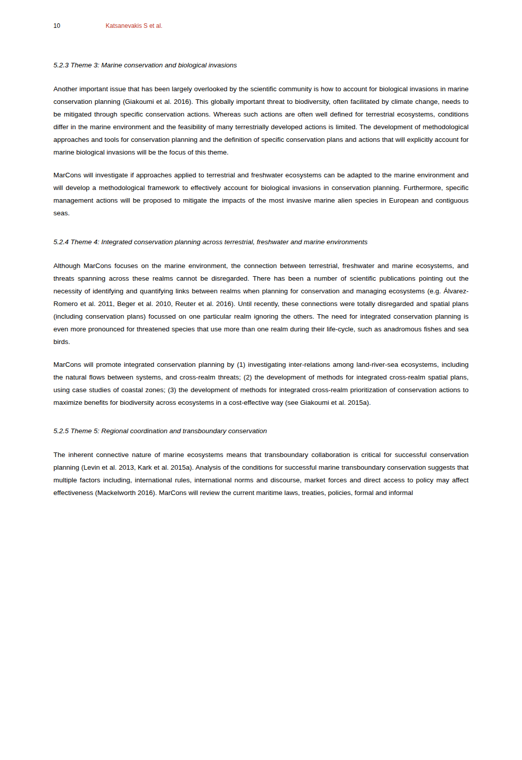10 Katsanevakis S et al.
5.2.3 Theme 3: Marine conservation and biological invasions
Another important issue that has been largely overlooked by the scientific community is how to account for biological invasions in marine conservation planning (Giakoumi et al. 2016). This globally important threat to biodiversity, often facilitated by climate change, needs to be mitigated through specific conservation actions. Whereas such actions are often well defined for terrestrial ecosystems, conditions differ in the marine environment and the feasibility of many terrestrially developed actions is limited. The development of methodological approaches and tools for conservation planning and the definition of specific conservation plans and actions that will explicitly account for marine biological invasions will be the focus of this theme.
MarCons will investigate if approaches applied to terrestrial and freshwater ecosystems can be adapted to the marine environment and will develop a methodological framework to effectively account for biological invasions in conservation planning. Furthermore, specific management actions will be proposed to mitigate the impacts of the most invasive marine alien species in European and contiguous seas.
5.2.4 Theme 4: Integrated conservation planning across terrestrial, freshwater and marine environments
Although MarCons focuses on the marine environment, the connection between terrestrial, freshwater and marine ecosystems, and threats spanning across these realms cannot be disregarded. There has been a number of scientific publications pointing out the necessity of identifying and quantifying links between realms when planning for conservation and managing ecosystems (e.g. Álvarez-Romero et al. 2011, Beger et al. 2010, Reuter et al. 2016). Until recently, these connections were totally disregarded and spatial plans (including conservation plans) focussed on one particular realm ignoring the others. The need for integrated conservation planning is even more pronounced for threatened species that use more than one realm during their life-cycle, such as anadromous fishes and sea birds.
MarCons will promote integrated conservation planning by (1) investigating inter-relations among land-river-sea ecosystems, including the natural flows between systems, and cross-realm threats; (2) the development of methods for integrated cross-realm spatial plans, using case studies of coastal zones; (3) the development of methods for integrated cross-realm prioritization of conservation actions to maximize benefits for biodiversity across ecosystems in a cost-effective way (see Giakoumi et al. 2015a).
5.2.5 Theme 5: Regional coordination and transboundary conservation
The inherent connective nature of marine ecosystems means that transboundary collaboration is critical for successful conservation planning (Levin et al. 2013, Kark et al. 2015a). Analysis of the conditions for successful marine transboundary conservation suggests that multiple factors including, international rules, international norms and discourse, market forces and direct access to policy may affect effectiveness (Mackelworth 2016). MarCons will review the current maritime laws, treaties, policies, formal and informal